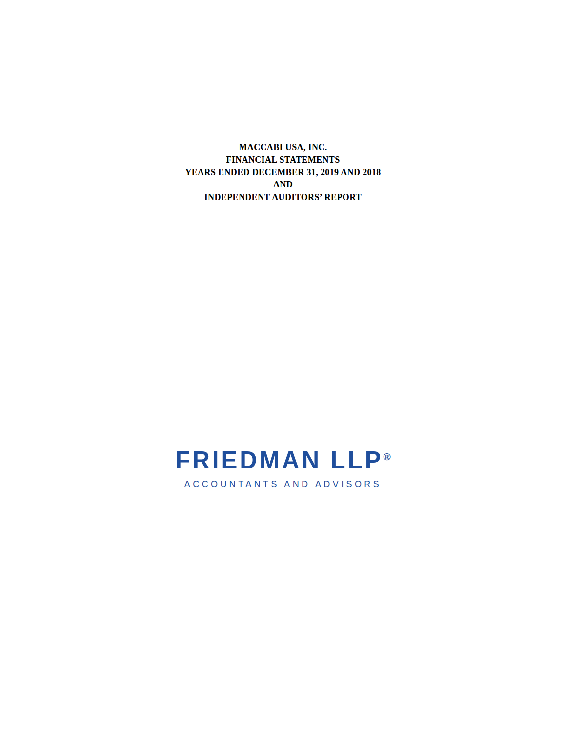MACCABI USA, INC.
FINANCIAL STATEMENTS
YEARS ENDED DECEMBER 31, 2019 AND 2018
AND
INDEPENDENT AUDITORS’ REPORT
FRIEDMAN LLP®
ACCOUNTANTS AND ADVISORS